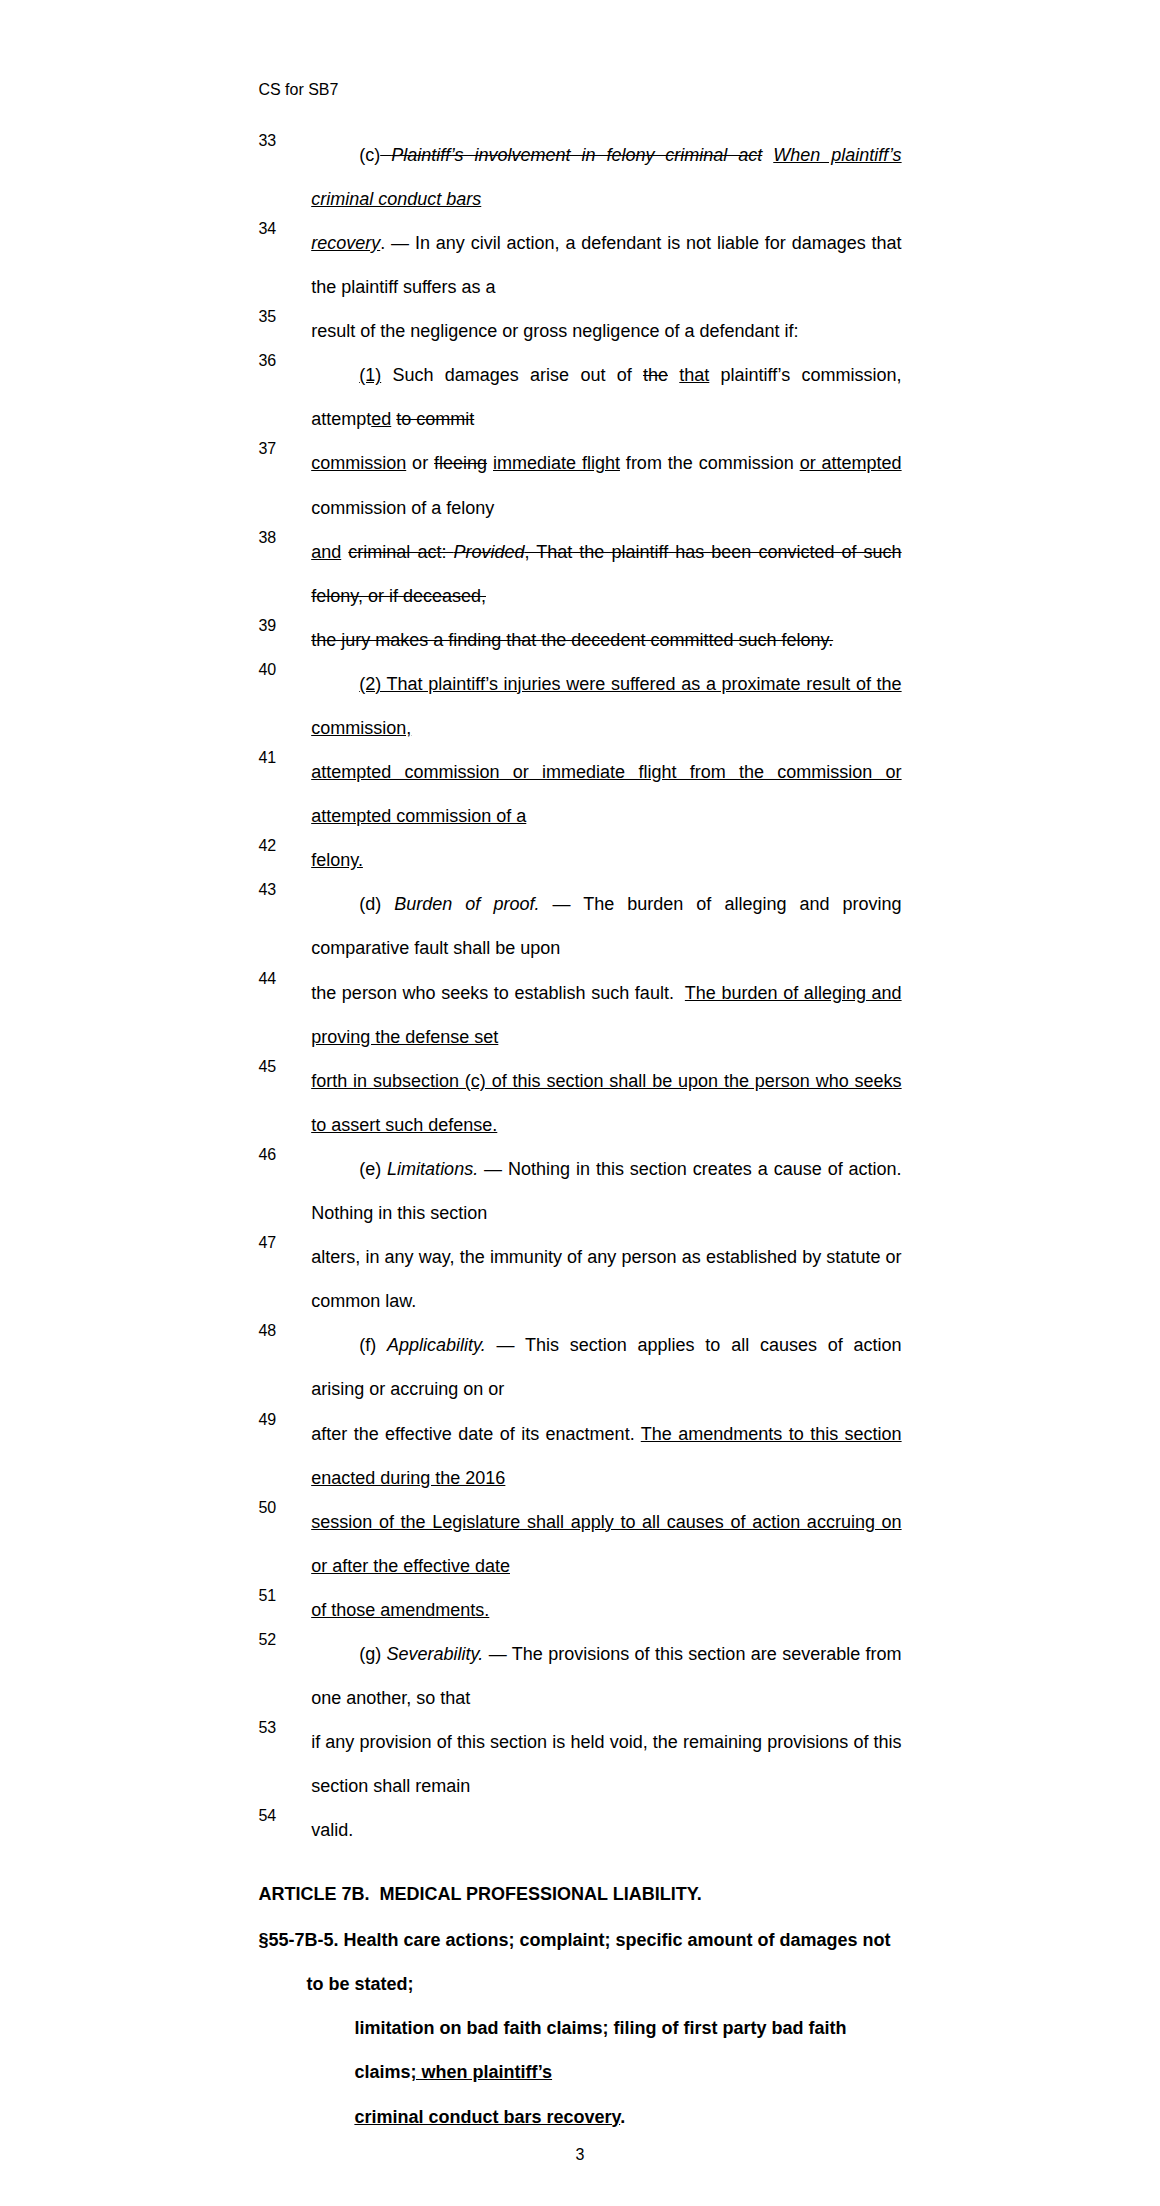CS for SB7
| 33 | (c) Plaintiff’s involvement in felony criminal act When plaintiff’s criminal conduct bars |
| 34 | recovery . — In any civil action, a defendant is not liable for damages that the plaintiff suffers as a |
| 35 | result of the negligence or gross negligence of a defendant if: |
| 36 | (1) Such damages arise out of the that plaintiff’s commission, attempt ed to commit |
| 37 | commission or fleeing immediate flight from the commission or attempted commission of a felony |
| 38 | and criminal act: Provided , That the plaintiff has been convicted of such felony, or if deceased, |
| 39 | the jury makes a finding that the decedent committed such felony. |
| 40 | (2) That plaintiff’s injuries were suffered as a proximate result of the commission, |
| 41 | attempted commission or immediate flight from the commission or attempted commission of a |
| 42 | felony. |
| 43 | (d) Burden of proof. — The burden of alleging and proving comparative fault shall be upon |
| 44 | the person who seeks to establish such fault. The burden of alleging and proving the defense set |
| 45 | forth in subsection (c) of this section shall be upon the person who seeks to assert such defense. |
| 46 | (e) Limitations. — Nothing in this section creates a cause of action. Nothing in this section |
| 47 | alters, in any way, the immunity of any person as established by statute or common law. |
| 48 | (f) Applicability. — This section applies to all causes of action arising or accruing on or |
| 49 | after the effective date of its enactment. The amendments to this section enacted during the 2016 |
| 50 | session of the Legislature shall apply to all causes of action accruing on or after the effective date |
| 51 | of those amendments. |
| 52 | (g) Severability. — The provisions of this section are severable from one another, so that |
| 53 | if any provision of this section is held void, the remaining provisions of this section shall remain |
| 54 | valid. |
ARTICLE 7B. MEDICAL PROFESSIONAL LIABILITY.
§55-7B-5. Health care actions; complaint; specific amount of damages not to be stated; limitation on bad faith claims; filing of first party bad faith claims; when plaintiff’s criminal conduct bars recovery.
3